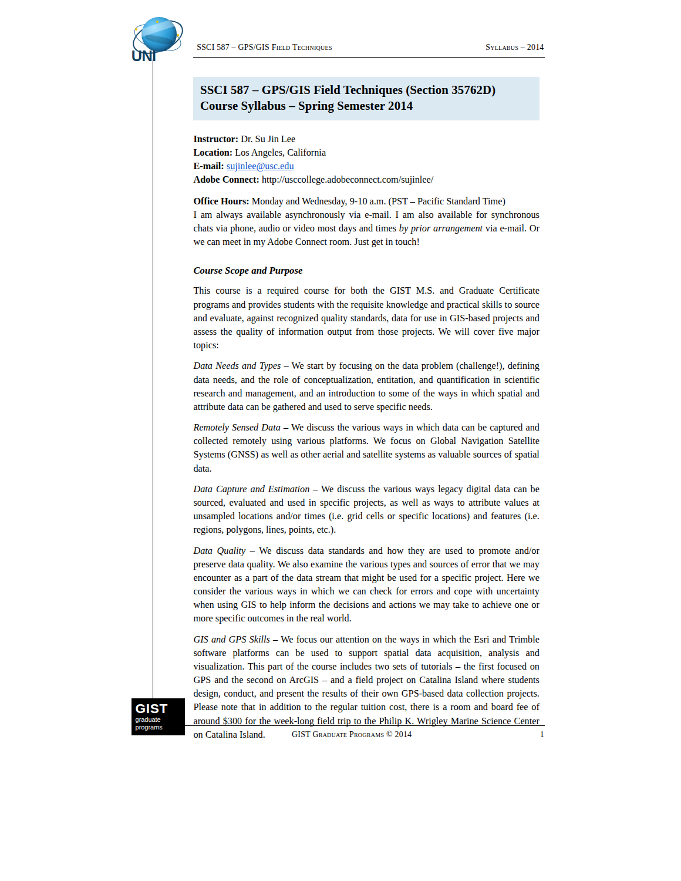UNI
SSCI 587 – GPS/GIS Field Techniques
Syllabus – 2014
SSCI 587 – GPS/GIS Field Techniques (Section 35762D)
Course Syllabus – Spring Semester 2014
Instructor: Dr. Su Jin Lee
Location: Los Angeles, California
E-mail: sujinlee@usc.edu
Adobe Connect: http://usccollege.adobeconnect.com/sujinlee/
Office Hours: Monday and Wednesday, 9-10 a.m. (PST – Pacific Standard Time)
I am always available asynchronously via e-mail. I am also available for synchronous chats via phone, audio or video most days and times by prior arrangement via e-mail. Or we can meet in my Adobe Connect room. Just get in touch!
Course Scope and Purpose
This course is a required course for both the GIST M.S. and Graduate Certificate programs and provides students with the requisite knowledge and practical skills to source and evaluate, against recognized quality standards, data for use in GIS-based projects and assess the quality of information output from those projects. We will cover five major topics:
Data Needs and Types – We start by focusing on the data problem (challenge!), defining data needs, and the role of conceptualization, entitation, and quantification in scientific research and management, and an introduction to some of the ways in which spatial and attribute data can be gathered and used to serve specific needs.
Remotely Sensed Data – We discuss the various ways in which data can be captured and collected remotely using various platforms. We focus on Global Navigation Satellite Systems (GNSS) as well as other aerial and satellite systems as valuable sources of spatial data.
Data Capture and Estimation – We discuss the various ways legacy digital data can be sourced, evaluated and used in specific projects, as well as ways to attribute values at unsampled locations and/or times (i.e. grid cells or specific locations) and features (i.e. regions, polygons, lines, points, etc.).
Data Quality – We discuss data standards and how they are used to promote and/or preserve data quality. We also examine the various types and sources of error that we may encounter as a part of the data stream that might be used for a specific project. Here we consider the various ways in which we can check for errors and cope with uncertainty when using GIS to help inform the decisions and actions we may take to achieve one or more specific outcomes in the real world.
GIS and GPS Skills – We focus our attention on the ways in which the Esri and Trimble software platforms can be used to support spatial data acquisition, analysis and visualization. This part of the course includes two sets of tutorials – the first focused on GPS and the second on ArcGIS – and a field project on Catalina Island where students design, conduct, and present the results of their own GPS-based data collection projects. Please note that in addition to the regular tuition cost, there is a room and board fee of around $300 for the week-long field trip to the Philip K. Wrigley Marine Science Center on Catalina Island.
GIST
graduate
programs
GIST Graduate Programs © 2014
1